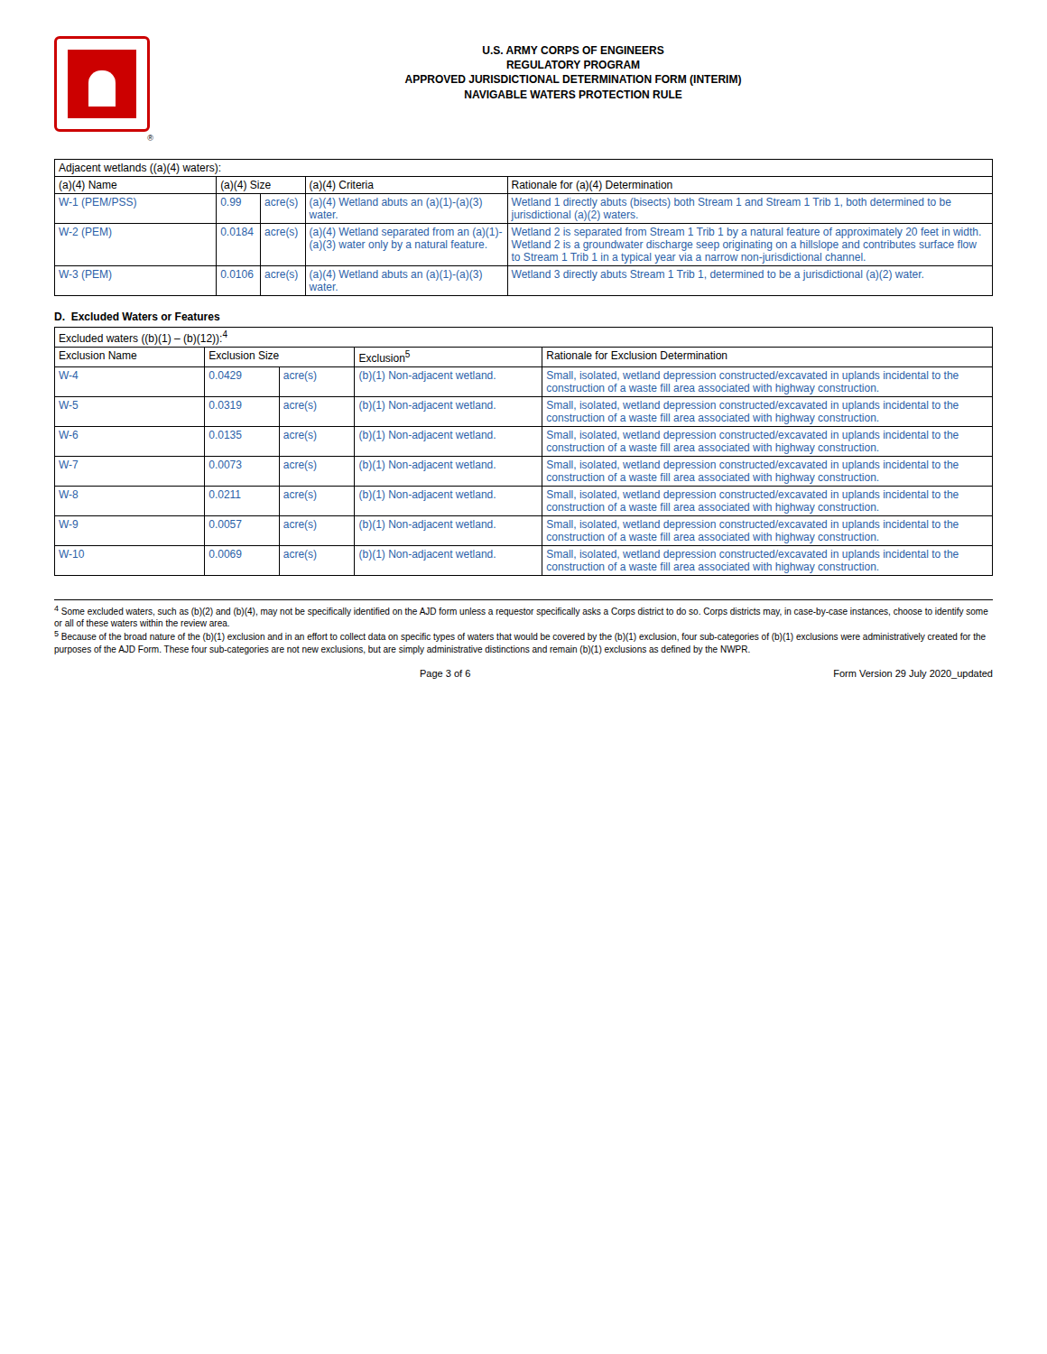®
U.S. ARMY CORPS OF ENGINEERS
REGULATORY PROGRAM
APPROVED JURISDICTIONAL DETERMINATION FORM (INTERIM)
NAVIGABLE WATERS PROTECTION RULE
| Adjacent wetlands ((a)(4) waters): |
| (a)(4) Name | (a)(4) Size | (a)(4) Criteria | Rationale for (a)(4) Determination |
| W-1 (PEM/PSS) | 0.99 | acre(s) | (a)(4) Wetland abuts an (a)(1)-(a)(3) water. | Wetland 1 directly abuts (bisects) both Stream 1 and Stream 1 Trib 1, both determined to be jurisdictional (a)(2) waters. |
| W-2 (PEM) | 0.0184 | acre(s) | (a)(4) Wetland separated from an (a)(1)-(a)(3) water only by a natural feature. | Wetland 2 is separated from Stream 1 Trib 1 by a natural feature of approximately 20 feet in width. Wetland 2 is a groundwater discharge seep originating on a hillslope and contributes surface flow to Stream 1 Trib 1 in a typical year via a narrow non-jurisdictional channel. |
| W-3 (PEM) | 0.0106 | acre(s) | (a)(4) Wetland abuts an (a)(1)-(a)(3) water. | Wetland 3 directly abuts Stream 1 Trib 1, determined to be a jurisdictional (a)(2) water. |
D. Excluded Waters or Features
| Excluded waters ((b)(1) – (b)(12)): 4 |
| Exclusion Name | Exclusion Size | Exclusion 5 | Rationale for Exclusion Determination |
| W-4 | 0.0429 | acre(s) | (b)(1) Non-adjacent wetland. | Small, isolated, wetland depression constructed/excavated in uplands incidental to the construction of a waste fill area associated with highway construction. |
| W-5 | 0.0319 | acre(s) | (b)(1) Non-adjacent wetland. | Small, isolated, wetland depression constructed/excavated in uplands incidental to the construction of a waste fill area associated with highway construction. |
| W-6 | 0.0135 | acre(s) | (b)(1) Non-adjacent wetland. | Small, isolated, wetland depression constructed/excavated in uplands incidental to the construction of a waste fill area associated with highway construction. |
| W-7 | 0.0073 | acre(s) | (b)(1) Non-adjacent wetland. | Small, isolated, wetland depression constructed/excavated in uplands incidental to the construction of a waste fill area associated with highway construction. |
| W-8 | 0.0211 | acre(s) | (b)(1) Non-adjacent wetland. | Small, isolated, wetland depression constructed/excavated in uplands incidental to the construction of a waste fill area associated with highway construction. |
| W-9 | 0.0057 | acre(s) | (b)(1) Non-adjacent wetland. | Small, isolated, wetland depression constructed/excavated in uplands incidental to the construction of a waste fill area associated with highway construction. |
| W-10 | 0.0069 | acre(s) | (b)(1) Non-adjacent wetland. | Small, isolated, wetland depression constructed/excavated in uplands incidental to the construction of a waste fill area associated with highway construction. |
4 Some excluded waters, such as (b)(2) and (b)(4), may not be specifically identified on the AJD form unless a requestor specifically asks a Corps district to do so. Corps districts may, in case-by-case instances, choose to identify some or all of these waters within the review area.
5 Because of the broad nature of the (b)(1) exclusion and in an effort to collect data on specific types of waters that would be covered by the (b)(1) exclusion, four sub-categories of (b)(1) exclusions were administratively created for the purposes of the AJD Form. These four sub-categories are not new exclusions, but are simply administrative distinctions and remain (b)(1) exclusions as defined by the NWPR.
Page 3 of 6
Form Version 29 July 2020_updated